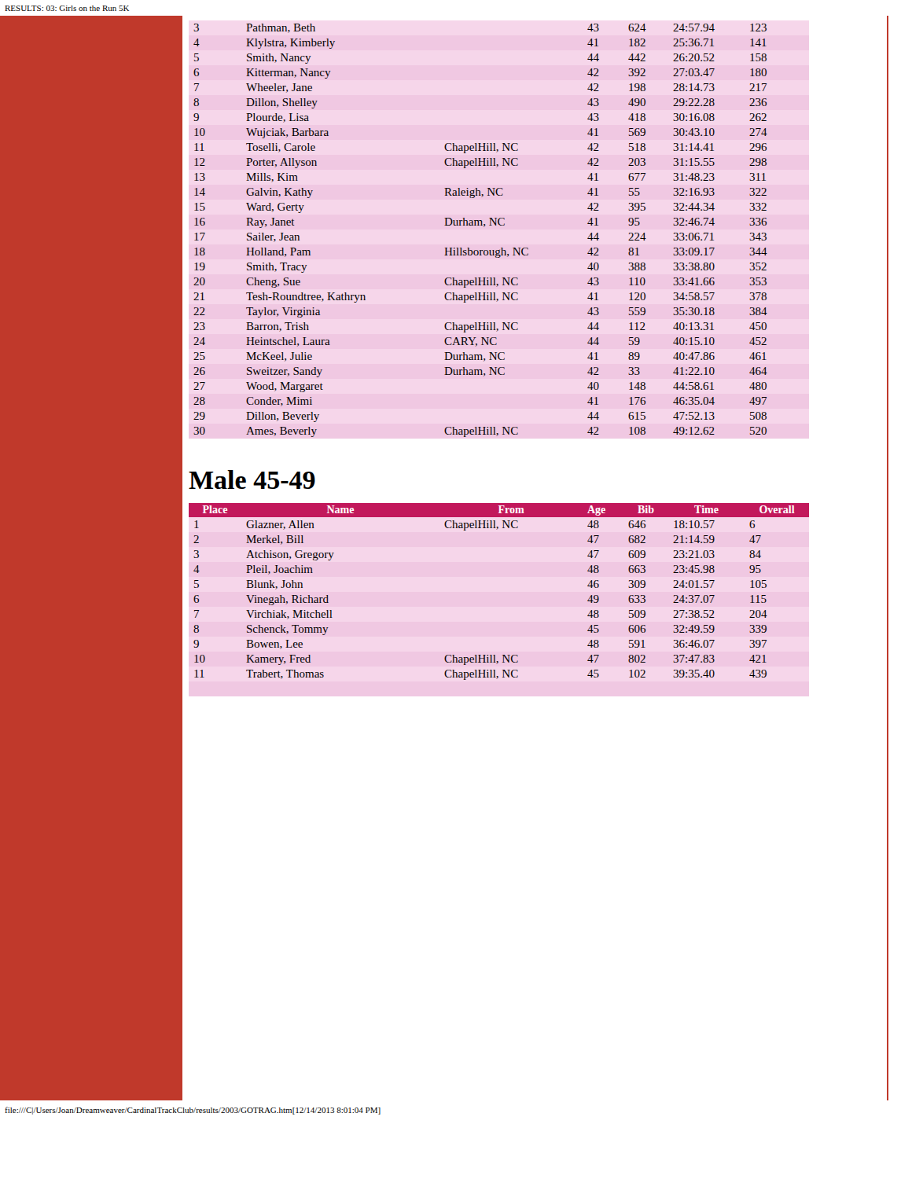RESULTS: 03: Girls on the Run 5K
| 3 | Pathman, Beth | | 43 | 624 | 24:57.94 | 123 |
| 4 | Klylstra, Kimberly | | 41 | 182 | 25:36.71 | 141 |
| 5 | Smith, Nancy | | 44 | 442 | 26:20.52 | 158 |
| 6 | Kitterman, Nancy | | 42 | 392 | 27:03.47 | 180 |
| 7 | Wheeler, Jane | | 42 | 198 | 28:14.73 | 217 |
| 8 | Dillon, Shelley | | 43 | 490 | 29:22.28 | 236 |
| 9 | Plourde, Lisa | | 43 | 418 | 30:16.08 | 262 |
| 10 | Wujciak, Barbara | | 41 | 569 | 30:43.10 | 274 |
| 11 | Toselli, Carole | ChapelHill, NC | 42 | 518 | 31:14.41 | 296 |
| 12 | Porter, Allyson | ChapelHill, NC | 42 | 203 | 31:15.55 | 298 |
| 13 | Mills, Kim | | 41 | 677 | 31:48.23 | 311 |
| 14 | Galvin, Kathy | Raleigh, NC | 41 | 55 | 32:16.93 | 322 |
| 15 | Ward, Gerty | | 42 | 395 | 32:44.34 | 332 |
| 16 | Ray, Janet | Durham, NC | 41 | 95 | 32:46.74 | 336 |
| 17 | Sailer, Jean | | 44 | 224 | 33:06.71 | 343 |
| 18 | Holland, Pam | Hillsborough, NC | 42 | 81 | 33:09.17 | 344 |
| 19 | Smith, Tracy | | 40 | 388 | 33:38.80 | 352 |
| 20 | Cheng, Sue | ChapelHill, NC | 43 | 110 | 33:41.66 | 353 |
| 21 | Tesh-Roundtree, Kathryn | ChapelHill, NC | 41 | 120 | 34:58.57 | 378 |
| 22 | Taylor, Virginia | | 43 | 559 | 35:30.18 | 384 |
| 23 | Barron, Trish | ChapelHill, NC | 44 | 112 | 40:13.31 | 450 |
| 24 | Heintschel, Laura | CARY, NC | 44 | 59 | 40:15.10 | 452 |
| 25 | McKeel, Julie | Durham, NC | 41 | 89 | 40:47.86 | 461 |
| 26 | Sweitzer, Sandy | Durham, NC | 42 | 33 | 41:22.10 | 464 |
| 27 | Wood, Margaret | | 40 | 148 | 44:58.61 | 480 |
| 28 | Conder, Mimi | | 41 | 176 | 46:35.04 | 497 |
| 29 | Dillon, Beverly | | 44 | 615 | 47:52.13 | 508 |
| 30 | Ames, Beverly | ChapelHill, NC | 42 | 108 | 49:12.62 | 520 |
Male 45-49
| Place | Name | From | Age | Bib | Time | Overall |
| --- | --- | --- | --- | --- | --- | --- |
| 1 | Glazner, Allen | ChapelHill, NC | 48 | 646 | 18:10.57 | 6 |
| 2 | Merkel, Bill | | 47 | 682 | 21:14.59 | 47 |
| 3 | Atchison, Gregory | | 47 | 609 | 23:21.03 | 84 |
| 4 | Pleil, Joachim | | 48 | 663 | 23:45.98 | 95 |
| 5 | Blunk, John | | 46 | 309 | 24:01.57 | 105 |
| 6 | Vinegah, Richard | | 49 | 633 | 24:37.07 | 115 |
| 7 | Virchiak, Mitchell | | 48 | 509 | 27:38.52 | 204 |
| 8 | Schenck, Tommy | | 45 | 606 | 32:49.59 | 339 |
| 9 | Bowen, Lee | | 48 | 591 | 36:46.07 | 397 |
| 10 | Kamery, Fred | ChapelHill, NC | 47 | 802 | 37:47.83 | 421 |
| 11 | Trabert, Thomas | ChapelHill, NC | 45 | 102 | 39:35.40 | 439 |
file:///C|/Users/Joan/Dreamweaver/CardinalTrackClub/results/2003/GOTRAG.htm[12/14/2013 8:01:04 PM]